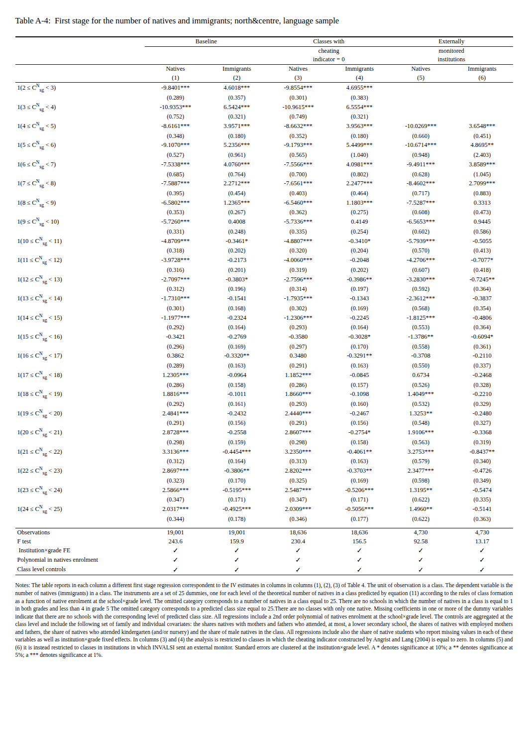Table A-4: First stage for the number of natives and immigrants; north&centre, language sample
| | Baseline | Classes with | Externally |
| | | cheating | monitored |
| | | indicator = 0 | institutions |
| | Natives | Immigrants | Natives | Immigrants | Natives | Immigrants |
| | (1) | (2) | (3) | (4) | (5) | (6) |
| 1(2 ≤ C N sg < 3) | -9.8401*** | 4.6018*** | -9.8554*** | 4.6955*** | | |
| | (0.289) | (0.357) | (0.301) | (0.383) | | |
| 1(3 ≤ C N sg < 4) | -10.9353*** | 6.5424*** | -10.9615*** | 6.5554*** | | |
| | (0.752) | (0.321) | (0.749) | (0.321) | | |
| 1(4 ≤ C N sg < 5) | -8.6161*** | 3.9571*** | -8.6632*** | 3.9563*** | -10.0269*** | 3.6548*** |
| | (0.348) | (0.180) | (0.352) | (0.180) | (0.660) | (0.451) |
| 1(5 ≤ C N sg < 6) | -9.1070*** | 5.2356*** | -9.1793*** | 5.4499*** | -10.6714*** | 4.8695** |
| | (0.527) | (0.961) | (0.565) | (1.040) | (0.948) | (2.403) |
| 1(6 ≤ C N sg < 7) | -7.5338*** | 4.0760*** | -7.5566*** | 4.0981*** | -9.4911*** | 3.8589*** |
| | (0.685) | (0.764) | (0.700) | (0.802) | (0.628) | (1.045) |
| 1(7 ≤ C N sg < 8) | -7.5887*** | 2.2712*** | -7.6561*** | 2.2477*** | -8.4602*** | 2.7099*** |
| | (0.395) | (0.454) | (0.403) | (0.464) | (0.717) | (0.883) |
| 1(8 ≤ C N sg < 9) | -6.5802*** | 1.2365*** | -6.5460*** | 1.1803*** | -7.5287*** | 0.3313 |
| | (0.353) | (0.267) | (0.362) | (0.275) | (0.608) | (0.473) |
| 1(9 ≤ C N sg < 10) | -5.7260*** | 0.4008 | -5.7336*** | 0.4149 | -6.5653*** | 0.9445 |
| | (0.331) | (0.248) | (0.335) | (0.254) | (0.602) | (0.586) |
| 1(10 ≤ C N sg < 11) | -4.8709*** | -0.3461* | -4.8807*** | -0.3410* | -5.7939*** | -0.5055 |
| | (0.318) | (0.202) | (0.320) | (0.204) | (0.570) | (0.413) |
| 1(11 ≤ C N sg < 12) | -3.9728*** | -0.2173 | -4.0060*** | -0.2048 | -4.2706*** | -0.7077* |
| | (0.316) | (0.201) | (0.319) | (0.202) | (0.607) | (0.418) |
| 1(12 ≤ C N sg < 13) | -2.7097*** | -0.3803* | -2.7596*** | -0.3986** | -3.2830*** | -0.7245** |
| | (0.312) | (0.196) | (0.314) | (0.197) | (0.592) | (0.364) |
| 1(13 ≤ C N sg < 14) | -1.7310*** | -0.1541 | -1.7935*** | -0.1343 | -2.3612*** | -0.3837 |
| | (0.301) | (0.168) | (0.302) | (0.169) | (0.568) | (0.354) |
| 1(14 ≤ C N sg < 15) | -1.1977*** | -0.2324 | -1.2306*** | -0.2245 | -1.8125*** | -0.4806 |
| | (0.292) | (0.164) | (0.293) | (0.164) | (0.553) | (0.364) |
| 1(15 ≤ C N sg < 16) | -0.3421 | -0.2769 | -0.3580 | -0.3028* | -1.3786** | -0.6094* |
| | (0.296) | (0.169) | (0.297) | (0.170) | (0.558) | (0.361) |
| 1(16 ≤ C N sg < 17) | 0.3862 | -0.3320** | 0.3480 | -0.3291** | -0.3708 | -0.2110 |
| | (0.289) | (0.163) | (0.291) | (0.163) | (0.550) | (0.337) |
| 1(17 ≤ C N sg < 18) | 1.2305*** | -0.0964 | 1.1852*** | -0.0845 | 0.6734 | -0.2468 |
| | (0.286) | (0.158) | (0.286) | (0.157) | (0.526) | (0.328) |
| 1(18 ≤ C N sg < 19) | 1.8816*** | -0.1011 | 1.8660*** | -0.1098 | 1.4049*** | -0.2210 |
| | (0.292) | (0.161) | (0.293) | (0.160) | (0.532) | (0.329) |
| 1(19 ≤ C N sg < 20) | 2.4841*** | -0.2432 | 2.4440*** | -0.2467 | 1.3253** | -0.2480 |
| | (0.291) | (0.156) | (0.291) | (0.156) | (0.548) | (0.327) |
| 1(20 ≤ C N sg < 21) | 2.8728*** | -0.2558 | 2.8607*** | -0.2754* | 1.9106*** | -0.3368 |
| | (0.298) | (0.159) | (0.298) | (0.158) | (0.563) | (0.319) |
| 1(21 ≤ C N sg < 22) | 3.3136*** | -0.4454*** | 3.2350*** | -0.4061** | 3.2753*** | -0.8437** |
| | (0.312) | (0.164) | (0.313) | (0.163) | (0.579) | (0.340) |
| 1(22 ≤ C N sg < 23) | 2.8697*** | -0.3806** | 2.8202*** | -0.3703** | 2.3477*** | -0.4726 |
| | (0.323) | (0.170) | (0.325) | (0.169) | (0.598) | (0.349) |
| 1(23 ≤ C N sg < 24) | 2.5866*** | -0.5195*** | 2.5487*** | -0.5206*** | 1.3195** | -0.5474 |
| | (0.347) | (0.171) | (0.347) | (0.171) | (0.622) | (0.335) |
| 1(24 ≤ C N sg < 25) | 2.0317*** | -0.4925*** | 2.0309*** | -0.5056*** | 1.4960** | -0.5141 |
| | (0.344) | (0.178) | (0.346) | (0.177) | (0.622) | (0.363) |
| Observations | 19,001 | 19,001 | 18,636 | 18,636 | 4,730 | 4,730 |
| F test | 243.6 | 159.9 | 230.4 | 156.5 | 92.58 | 13.17 |
| Institution×grade FE | ✓ | ✓ | ✓ | ✓ | ✓ | ✓ |
| Polynomial in natives enrolment | ✓ | ✓ | ✓ | ✓ | ✓ | ✓ |
| Class level controls | ✓ | ✓ | ✓ | ✓ | ✓ | ✓ |
Notes: The table reports in each column a different first stage regression correspondent to the IV estimates in columns in columns (1), (2), (3) of Table 4. The unit of observation is a class. The dependent variable is the number of natives (immigrants) in a class. The instruments are a set of 25 dummies, one for each level of the theoretical number of natives in a class predicted by equation (11) according to the rules of class formation as a function of native enrolment at the school×grade level. The omitted category corresponds to a number of natives in a class equal to 25. There are no schools in which the number of natives in a class is equal to 1 in both grades and less than 4 in grade 5 The omitted category corresponds to a predicted class size equal to 25.There are no classes with only one native. Missing coefficients in one or more of the dummy variables indicate that there are no schools with the corresponding level of predicted class size. All regressions include a 2nd order polynomial of natives enrolment at the school×grade level. The controls are aggregated at the class level and include the following set of family and individual covariates: the shares natives with mothers and fathers who attended, at most, a lower secondary school, the shares of natives with employed mothers and fathers, the share of natives who attended kindergarten (and/or nursery) and the share of male natives in the class. All regressions include also the share of native students who report missing values in each of these variables as well as institution×grade fixed effects. In columns (3) and (4) the analysis is restricted to classes in which the cheating indicator constructed by Angrist and Lang (2004) is equal to zero. In columns (5) and (6) it is instead restricted to classes in institutions in which INVALSI sent an external monitor. Standard errors are clustered at the institution×grade level. A * denotes significance at 10%; a ** denotes significance at 5%; a *** denotes significance at 1%.